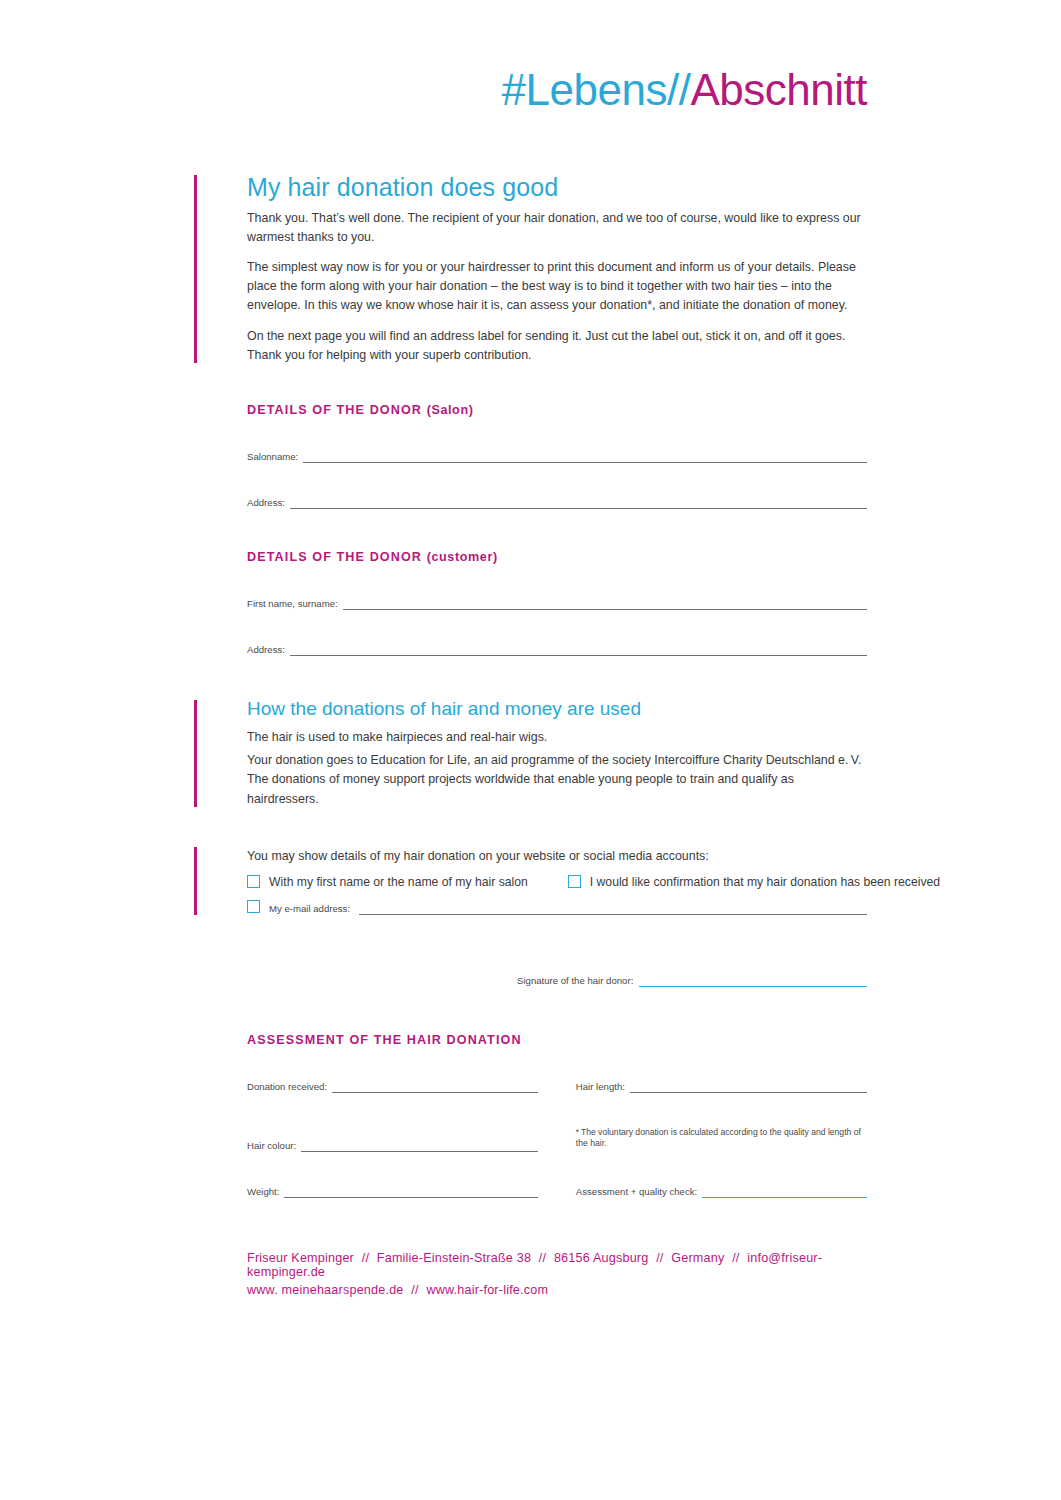#Lebens//Abschnitt
My hair donation does good
Thank you. That’s well done. The recipient of your hair donation, and we too of course, would like to express our warmest thanks to you.
The simplest way now is for you or your hairdresser to print this document and inform us of your details. Please place the form along with your hair donation – the best way is to bind it together with two hair ties – into the envelope. In this way we know whose hair it is, can assess your donation*, and initiate the donation of money.
On the next page you will find an address label for sending it. Just cut the label out, stick it on, and off it goes. Thank you for helping with your superb contribution.
Details of the donor (Salon)
Salonname:
Address:
Details of the donor (customer)
First name, surname:
Address:
How the donations of hair and money are used
The hair is used to make hairpieces and real-hair wigs.
Your donation goes to Education for Life, an aid programme of the society Intercoiffure Charity Deutschland e. V. The donations of money support projects worldwide that enable young people to train and qualify as hairdressers.
You may show details of my hair donation on your website or social media accounts:
With my first name or the name of my hair salon I would like confirmation that my hair donation has been received
My e-mail address:
Signature of the hair donor:
Assessment of the hair donation
Donation received:
Hair length:
Hair colour:
* The voluntary donation is calculated according to the quality and length of the hair.
Weight:
Assessment + quality check:
Friseur Kempinger // Familie-Einstein-Straße 38 // 86156 Augsburg // Germany // info@friseur-kempinger.de
www. meinehaarspende.de // www.hair-for-life.com